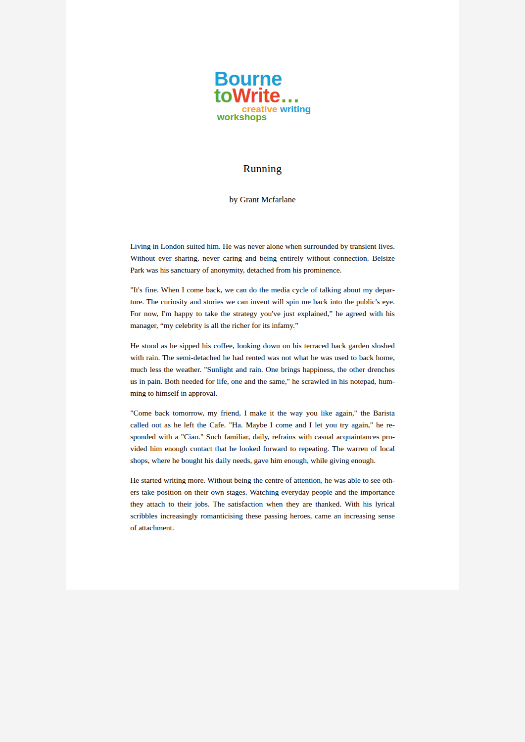Bourne
to Write…
creative writing
workshops
Running
by Grant Mcfarlane
Living in London suited him. He was never alone when surrounded by transient lives. Without ever sharing, never caring and being entirely without connection. Belsize Park was his sanctuary of anonymity, detached from his prominence.
"It's fine. When I come back, we can do the media cycle of talking about my departure. The curiosity and stories we can invent will spin me back into the public's eye. For now, I'm happy to take the strategy you've just explained,” he agreed with his manager, “my celebrity is all the richer for its infamy.”
He stood as he sipped his coffee, looking down on his terraced back garden sloshed with rain. The semi-detached he had rented was not what he was used to back home, much less the weather. "Sunlight and rain. One brings happiness, the other drenches us in pain. Both needed for life, one and the same," he scrawled in his notepad, humming to himself in approval.
"Come back tomorrow, my friend, I make it the way you like again," the Barista called out as he left the Cafe. "Ha. Maybe I come and I let you try again," he responded with a "Ciao." Such familiar, daily, refrains with casual acquaintances provided him enough contact that he looked forward to repeating. The warren of local shops, where he bought his daily needs, gave him enough, while giving enough.
He started writing more. Without being the centre of attention, he was able to see others take position on their own stages. Watching everyday people and the importance they attach to their jobs. The satisfaction when they are thanked. With his lyrical scribbles increasingly romanticising these passing heroes, came an increasing sense of attachment.